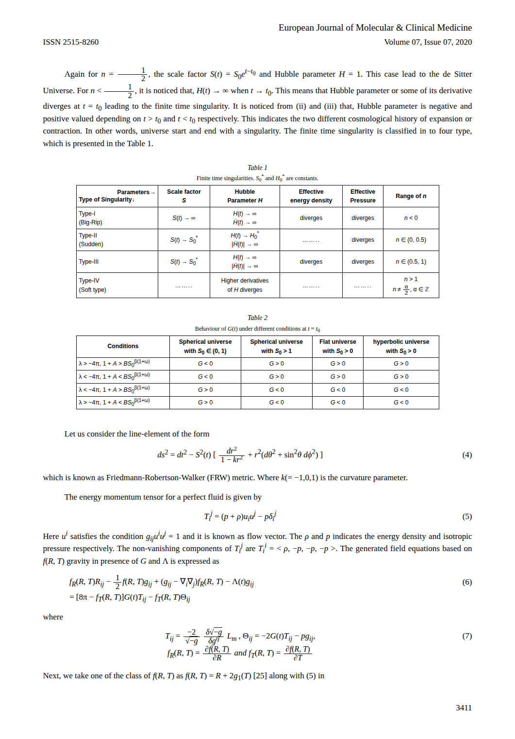European Journal of Molecular & Clinical Medicine
ISSN 2515-8260 Volume 07, Issue 07, 2020
Again for n = 12, the scale factor S(t) = S0et−t0 and Hubble parameter H = 1. This case lead to the de Sitter Universe. For n < 12, it is noticed that, H(t) → ∞ when t → t0. This means that Hubble parameter or some of its derivative diverges at t = t0 leading to the finite time singularity. It is noticed from (ii) and (iii) that, Hubble parameter is negative and positive valued depending on t > t0 and t < t0 respectively. This indicates the two different cosmological history of expansion or contraction. In other words, universe start and end with a singularity. The finite time singularity is classified in to four type, which is presented in the Table 1.
Table 1
Finite time singularities. S0* and H0* are constants.
| Parameters→ Type of Singularity↓ | Scale factor S | Hubble Parameter H | Effective energy density | Effective Pressure | Range of n |
| --- | --- | --- | --- | --- | --- |
| Type-I (Big-Rip) | S ( t ) → ∞ | H ( t ) → ∞ Ḣ ( t ) → ∞ | diverges | diverges | n < 0 |
| Type-II (Sudden) | S ( t ) → S 0 * | H ( t ) → H 0 * / Ḣ ( t )/ → ∞ | …….. | diverges | n ∈ (0, 0.5) |
| Type-III | S ( t ) → S 0 * | H ( t ) → ∞ / Ḣ ( t )/ → ∞ | diverges | diverges | n ∈ (0.5, 1) |
| Type-IV (Soft type) | …….. | Higher derivatives of H diverges | …….. | …….. | n > 1 n ≠ α 2 , α ∈ ℤ |
Table 2
Behaviour of G(t) under different conditions at t = t0
| Conditions | Spherical universe with S 0 ∈ (0, 1) | Spherical universe with S 0 > 1 | Flat universe with S 0 > 0 | hyperbolic universe with S 0 > 0 |
| --- | --- | --- | --- | --- |
| λ > −4π, 1 + A > BS 0 β(1+ω) | G < 0 | G > 0 | G > 0 | G > 0 |
| λ < −4π, 1 + A < BS 0 β(1+ω) | G < 0 | G > 0 | G > 0 | G > 0 |
| λ < −4π, 1 + A > BS 0 β(1+ω) | G > 0 | G < 0 | G < 0 | G < 0 |
| λ > −4π, 1 + A < BS 0 β(1+ω) | G > 0 | G < 0 | G < 0 | G < 0 |
Let us consider the line-element of the form
ds2 = dt2 − S2(t) [ dr21 − kr2 + r2(dθ2 + sin2θ dϕ2) ]
(4)
which is known as Friedmann-Robertson-Walker (FRW) metric. Where k(= −1,0,1) is the curvature parameter.
The energy momentum tensor for a perfect fluid is given by
Tij = (p + ρ)uiuj − pδij
(5)
Here ui satisfies the condition gijuiuj = 1 and it is known as flow vector. The ρ and p indicates the energy density and isotropic pressure respectively. The non-vanishing components of Tij are Tii = < ρ, −p, −p, −p >. The generated field equations based on f(R, T) gravity in presence of G and Λ is expressed as
fR(R, T)Rij − 12 f(R, T)gij + (gij − ∇i∇j)fR(R, T) − Λ(t)gij = [8π − fT(R, T)]G(t)Tij − fT(R, T)Θij
(6)
where
Tij = −2√−g δ√−g δgij Lm , Θij = −2G(t)Tij − pgij, fR(R, T) = ∂f(R, T)∂R and fT(R, T) = ∂f(R, T)∂T
(7)
Next, we take one of the class of f(R, T) as f(R, T) = R + 2g1(T) [25] along with (5) in
3411